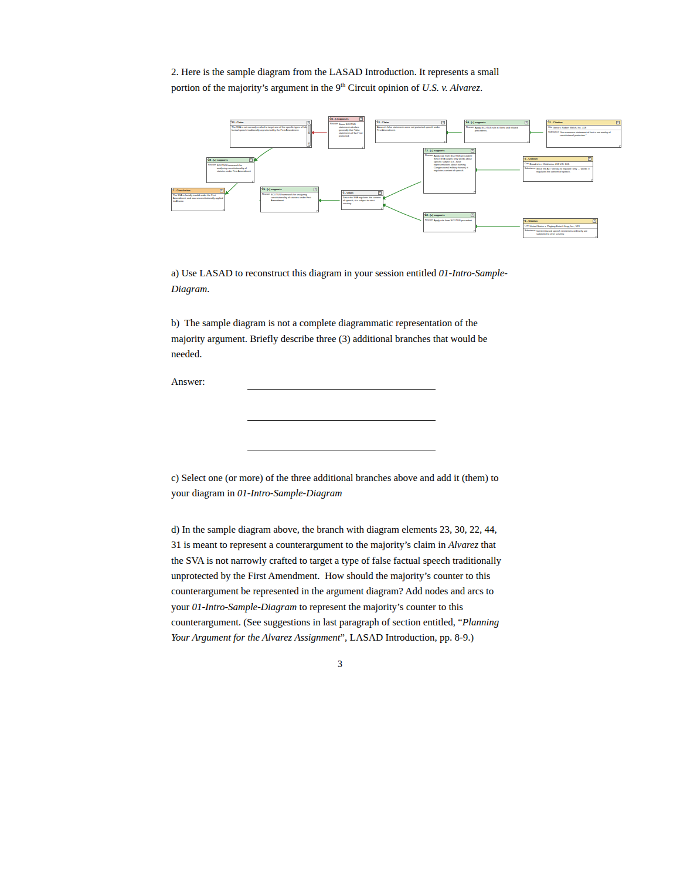2. Here is the sample diagram from the LASAD Introduction. It represents a small portion of the majority’s argument in the 9th Circuit opinion of U.S. v. Alvarez.
23 - Claim x
The SVA is not narrowly crafted to target one of the specific types of false factual speech traditionally unprotected by the First Amendment.
▲
▼
30 - (-) opposes x
Reason Some SCOTUS statements declare generally that “false statements of fact” not protected.
22 - Claim x
Alvarez’s false statements were not protected speech under First Amendment.
44 - (+) supports x
Reason Apply SCOTUS rule in Gertz and related precedents.
31 - Citation x
Cite Gertz v. Robert Welch, Inc. 418
Substance“the erroneous statement of fact is not worthy of constitutional protection.”
28 - (+) supports x
Reason SCOTUS framework for analyzing constitutionality of statutes under First Amendment
1 - Conclusion x
The SVA is facially invalid under the First Amendment, and was unconstitutionally applied to Alvarez.
29 - (+) supports x
Reason SCOTUS framework for analyzing constitutionality of statutes under First Amendment
3 - Claim x
Since the SVA regulates the content of speech, it is subject to strict scrutiny.
12 - (+) supports x
Reason Apply rule from SCOTUS precedent: Since SVA targets only words about specific subject (i.e., false representations about earning Congressional military honors) it regulates content of speech.
5 - Citation x
Cite Broadrick v. Oklahoma, 413 U.S. 601.
Substance Since the Act “seek[s] to regulate ‘only … words’ it regulates the content of speech.
42 - (+) supports x
Reason Apply rule from SCOTUS precedent
6 - Citation x
Cite United States v. Playboy Entm’t Grup, Inc., 529
Substance Content-based speech restrictions ordinarily are subjected to strict scrutiny.
a) Use LASAD to reconstruct this diagram in your session entitled 01-Intro-Sample-Diagram.
b) The sample diagram is not a complete diagrammatic representation of the majority argument. Briefly describe three (3) additional branches that would be needed.
Answer:
Answer:
Answer:
c) Select one (or more) of the three additional branches above and add it (them) to your diagram in 01-Intro-Sample-Diagram
d) In the sample diagram above, the branch with diagram elements 23, 30, 22, 44, 31 is meant to represent a counterargument to the majority’s claim in Alvarez that the SVA is not narrowly crafted to target a type of false factual speech traditionally unprotected by the First Amendment. How should the majority’s counter to this counterargument be represented in the argument diagram? Add nodes and arcs to your 01-Intro-Sample-Diagram to represent the majority’s counter to this counterargument. (See suggestions in last paragraph of section entitled, “Planning Your Argument for the Alvarez Assignment”, LASAD Introduction, pp. 8-9.)
3